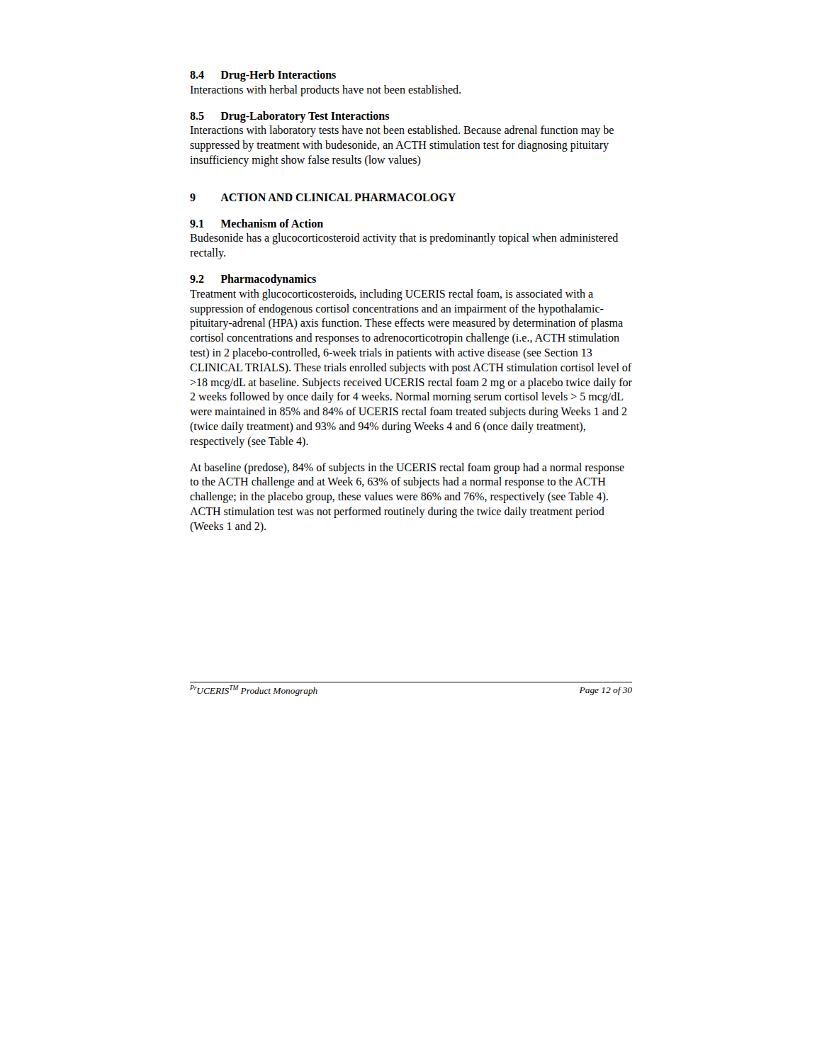8.4 Drug-Herb Interactions
Interactions with herbal products have not been established.
8.5 Drug-Laboratory Test Interactions
Interactions with laboratory tests have not been established. Because adrenal function may be suppressed by treatment with budesonide, an ACTH stimulation test for diagnosing pituitary insufficiency might show false results (low values)
9 ACTION AND CLINICAL PHARMACOLOGY
9.1 Mechanism of Action
Budesonide has a glucocorticosteroid activity that is predominantly topical when administered rectally.
9.2 Pharmacodynamics
Treatment with glucocorticosteroids, including UCERIS rectal foam, is associated with a suppression of endogenous cortisol concentrations and an impairment of the hypothalamic-pituitary-adrenal (HPA) axis function. These effects were measured by determination of plasma cortisol concentrations and responses to adrenocorticotropin challenge (i.e., ACTH stimulation test) in 2 placebo-controlled, 6-week trials in patients with active disease (see Section 13 CLINICAL TRIALS). These trials enrolled subjects with post ACTH stimulation cortisol level of >18 mcg/dL at baseline. Subjects received UCERIS rectal foam 2 mg or a placebo twice daily for 2 weeks followed by once daily for 4 weeks. Normal morning serum cortisol levels > 5 mcg/dL were maintained in 85% and 84% of UCERIS rectal foam treated subjects during Weeks 1 and 2 (twice daily treatment) and 93% and 94% during Weeks 4 and 6 (once daily treatment), respectively (see Table 4).
At baseline (predose), 84% of subjects in the UCERIS rectal foam group had a normal response to the ACTH challenge and at Week 6, 63% of subjects had a normal response to the ACTH challenge; in the placebo group, these values were 86% and 76%, respectively (see Table 4). ACTH stimulation test was not performed routinely during the twice daily treatment period (Weeks 1 and 2).
PrUCERISTM Product Monograph
Page 12 of 30